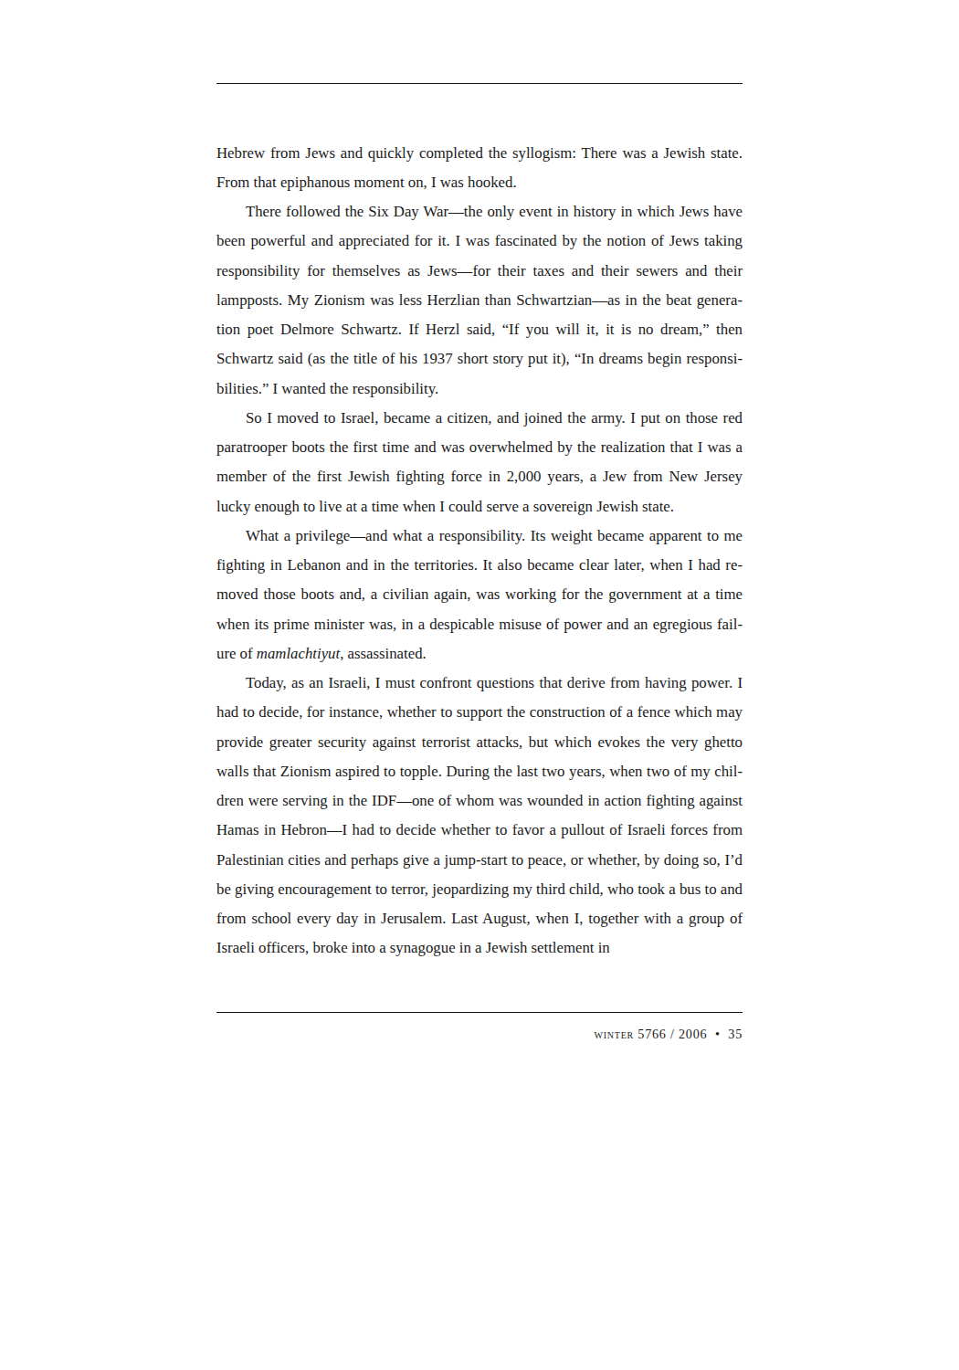Hebrew from Jews and quickly completed the syllogism: There was a Jewish state. From that epiphanous moment on, I was hooked.
There followed the Six Day War—the only event in history in which Jews have been powerful and appreciated for it. I was fascinated by the notion of Jews taking responsibility for themselves as Jews—for their taxes and their sewers and their lampposts. My Zionism was less Herzlian than Schwartzian—as in the beat generation poet Delmore Schwartz. If Herzl said, “If you will it, it is no dream,” then Schwartz said (as the title of his 1937 short story put it), “In dreams begin responsibilities.” I wanted the responsibility.
So I moved to Israel, became a citizen, and joined the army. I put on those red paratrooper boots the first time and was overwhelmed by the realization that I was a member of the first Jewish fighting force in 2,000 years, a Jew from New Jersey lucky enough to live at a time when I could serve a sovereign Jewish state.
What a privilege—and what a responsibility. Its weight became apparent to me fighting in Lebanon and in the territories. It also became clear later, when I had removed those boots and, a civilian again, was working for the government at a time when its prime minister was, in a despicable misuse of power and an egregious failure of mamlachtiyut, assassinated.
Today, as an Israeli, I must confront questions that derive from having power. I had to decide, for instance, whether to support the construction of a fence which may provide greater security against terrorist attacks, but which evokes the very ghetto walls that Zionism aspired to topple. During the last two years, when two of my children were serving in the IDF—one of whom was wounded in action fighting against Hamas in Hebron—I had to decide whether to favor a pullout of Israeli forces from Palestinian cities and perhaps give a jump-start to peace, or whether, by doing so, I’d be giving encouragement to terror, jeopardizing my third child, who took a bus to and from school every day in Jerusalem. Last August, when I, together with a group of Israeli officers, broke into a synagogue in a Jewish settlement in
winter 5766 / 2006 • 35